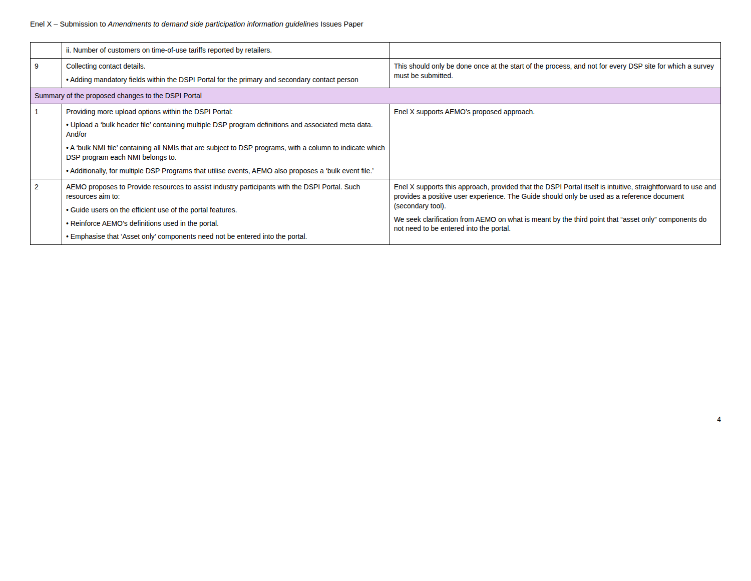Enel X – Submission to Amendments to demand side participation information guidelines Issues Paper
| | ii. Number of customers on time-of-use tariffs reported by retailers. | |
| 9 | Collecting contact details. • Adding mandatory fields within the DSPI Portal for the primary and secondary contact person | This should only be done once at the start of the process, and not for every DSP site for which a survey must be submitted. |
| Summary of the proposed changes to the DSPI Portal |
| 1 | Providing more upload options within the DSPI Portal: • Upload a ‘bulk header file’ containing multiple DSP program definitions and associated meta data. And/or • A ‘bulk NMI file’ containing all NMIs that are subject to DSP programs, with a column to indicate which DSP program each NMI belongs to. • Additionally, for multiple DSP Programs that utilise events, AEMO also proposes a ‘bulk event file.’ | Enel X supports AEMO’s proposed approach. |
| 2 | AEMO proposes to Provide resources to assist industry participants with the DSPI Portal. Such resources aim to: • Guide users on the efficient use of the portal features. • Reinforce AEMO’s definitions used in the portal. • Emphasise that ‘Asset only’ components need not be entered into the portal. | Enel X supports this approach, provided that the DSPI Portal itself is intuitive, straightforward to use and provides a positive user experience. The Guide should only be used as a reference document (secondary tool). We seek clarification from AEMO on what is meant by the third point that “asset only” components do not need to be entered into the portal. |
4